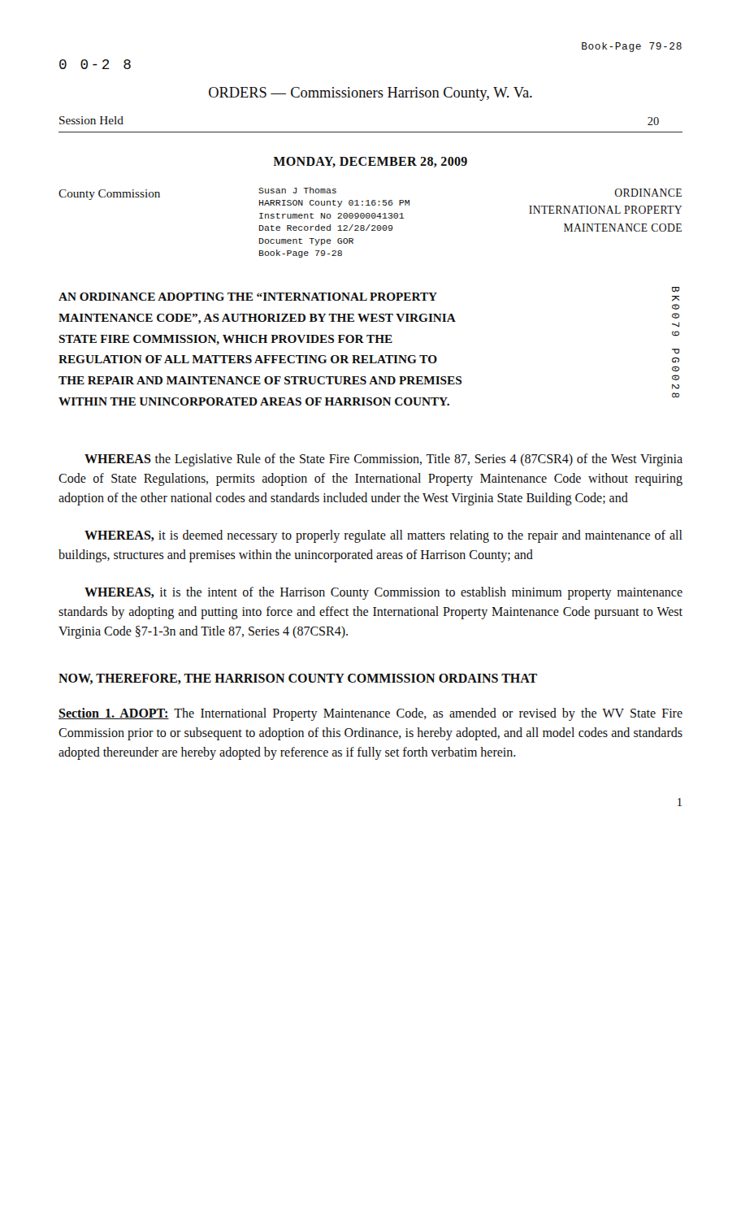Book-Page 79-28
0 0-2 8
ORDERS — Commissioners Harrison County, W. Va.
Session Held 20
MONDAY, DECEMBER 28, 2009
County Commission
Susan J Thomas HARRISON County 01:16:56 PM Instrument No 200900041301 Date Recorded 12/28/2009 Document Type GOR Book-Page 79-28
ORDINANCE
INTERNATIONAL PROPERTY
MAINTENANCE CODE
BK0079 PG0028
An Ordinance adopting the “International Property Maintenance Code”, as authorized by the West Virginia State Fire Commission, which provides for the regulation of all matters affecting or relating to the repair and maintenance of structures and premises within the unincorporated areas of Harrison County.
WHEREAS the Legislative Rule of the State Fire Commission, Title 87, Series 4 (87CSR4) of the West Virginia Code of State Regulations, permits adoption of the International Property Maintenance Code without requiring adoption of the other national codes and standards included under the West Virginia State Building Code; and
WHEREAS, it is deemed necessary to properly regulate all matters relating to the repair and maintenance of all buildings, structures and premises within the unincorporated areas of Harrison County; and
WHEREAS, it is the intent of the Harrison County Commission to establish minimum property maintenance standards by adopting and putting into force and effect the International Property Maintenance Code pursuant to West Virginia Code §7-1-3n and Title 87, Series 4 (87CSR4).
Now, therefore, the Harrison County Commission ordains that
Section 1. ADOPT: The International Property Maintenance Code, as amended or revised by the WV State Fire Commission prior to or subsequent to adoption of this Ordinance, is hereby adopted, and all model codes and standards adopted thereunder are hereby adopted by reference as if fully set forth verbatim herein.
1